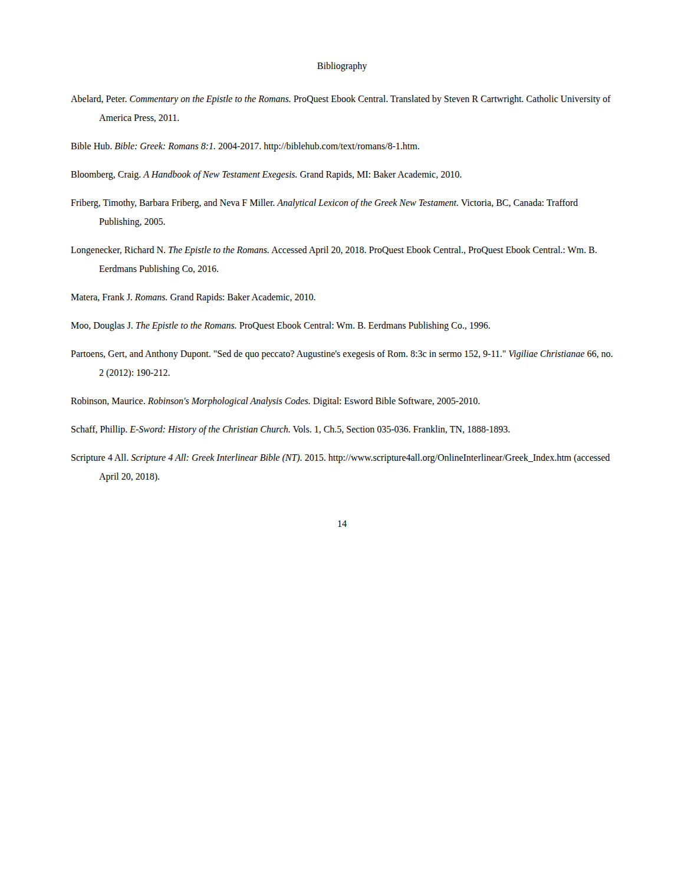Bibliography
Abelard, Peter. Commentary on the Epistle to the Romans. ProQuest Ebook Central. Translated by Steven R Cartwright. Catholic University of America Press, 2011.
Bible Hub. Bible: Greek: Romans 8:1. 2004-2017. http://biblehub.com/text/romans/8-1.htm.
Bloomberg, Craig. A Handbook of New Testament Exegesis. Grand Rapids, MI: Baker Academic, 2010.
Friberg, Timothy, Barbara Friberg, and Neva F Miller. Analytical Lexicon of the Greek New Testament. Victoria, BC, Canada: Trafford Publishing, 2005.
Longenecker, Richard N. The Epistle to the Romans. Accessed April 20, 2018. ProQuest Ebook Central., ProQuest Ebook Central.: Wm. B. Eerdmans Publishing Co, 2016.
Matera, Frank J. Romans. Grand Rapids: Baker Academic, 2010.
Moo, Douglas J. The Epistle to the Romans. ProQuest Ebook Central: Wm. B. Eerdmans Publishing Co., 1996.
Partoens, Gert, and Anthony Dupont. "Sed de quo peccato? Augustine's exegesis of Rom. 8:3c in sermo 152, 9-11." Vigiliae Christianae 66, no. 2 (2012): 190-212.
Robinson, Maurice. Robinson's Morphological Analysis Codes. Digital: Esword Bible Software, 2005-2010.
Schaff, Phillip. E-Sword: History of the Christian Church. Vols. 1, Ch.5, Section 035-036. Franklin, TN, 1888-1893.
Scripture 4 All. Scripture 4 All: Greek Interlinear Bible (NT). 2015. http://www.scripture4all.org/OnlineInterlinear/Greek_Index.htm (accessed April 20, 2018).
14